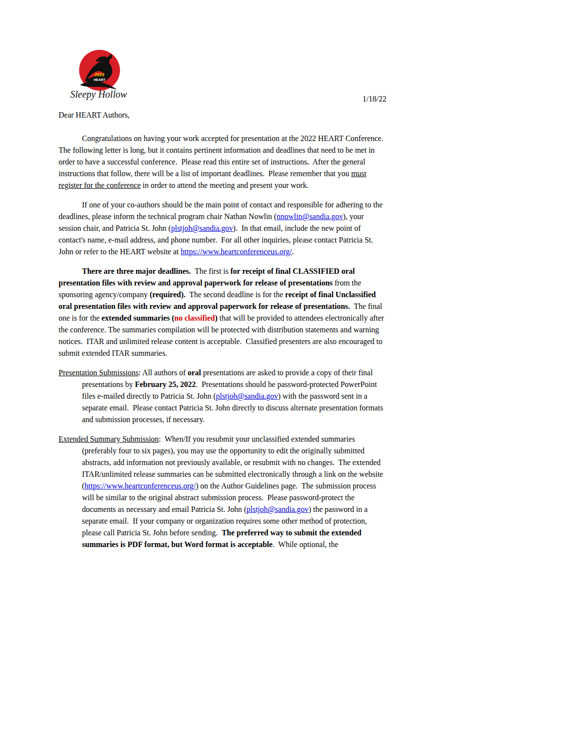2022 HEART Sleepy Hollow
1/18/22
Dear HEART Authors,
Congratulations on having your work accepted for presentation at the 2022 HEART Conference. The following letter is long, but it contains pertinent information and deadlines that need to be met in order to have a successful conference. Please read this entire set of instructions. After the general instructions that follow, there will be a list of important deadlines. Please remember that you must register for the conference in order to attend the meeting and present your work.
If one of your co-authors should be the main point of contact and responsible for adhering to the deadlines, please inform the technical program chair Nathan Nowlin (nnowlin@sandia.gov), your session chair, and Patricia St. John (plstjoh@sandia.gov). In that email, include the new point of contact's name, e-mail address, and phone number. For all other inquiries, please contact Patricia St. John or refer to the HEART website at https://www.heartconferenceus.org/.
There are three major deadlines. The first is for receipt of final CLASSIFIED oral presentation files with review and approval paperwork for release of presentations from the sponsoring agency/company (required). The second deadline is for the receipt of final Unclassified oral presentation files with review and approval paperwork for release of presentations. The final one is for the extended summaries (no classified) that will be provided to attendees electronically after the conference. The summaries compilation will be protected with distribution statements and warning notices. ITAR and unlimited release content is acceptable. Classified presenters are also encouraged to submit extended ITAR summaries.
Presentation Submissions: All authors of oral presentations are asked to provide a copy of their final presentations by February 25, 2022. Presentations should be password-protected PowerPoint files e-mailed directly to Patricia St. John (plstjoh@sandia.gov) with the password sent in a separate email. Please contact Patricia St. John directly to discuss alternate presentation formats and submission processes, if necessary.
Extended Summary Submission: When/If you resubmit your unclassified extended summaries (preferably four to six pages), you may use the opportunity to edit the originally submitted abstracts, add information not previously available, or resubmit with no changes. The extended ITAR/unlimited release summaries can be submitted electronically through a link on the website (https://www.heartconferenceus.org/) on the Author Guidelines page. The submission process will be similar to the original abstract submission process. Please password-protect the documents as necessary and email Patricia St. John (plstjoh@sandia.gov) the password in a separate email. If your company or organization requires some other method of protection, please call Patricia St. John before sending. The preferred way to submit the extended summaries is PDF format, but Word format is acceptable. While optional, the